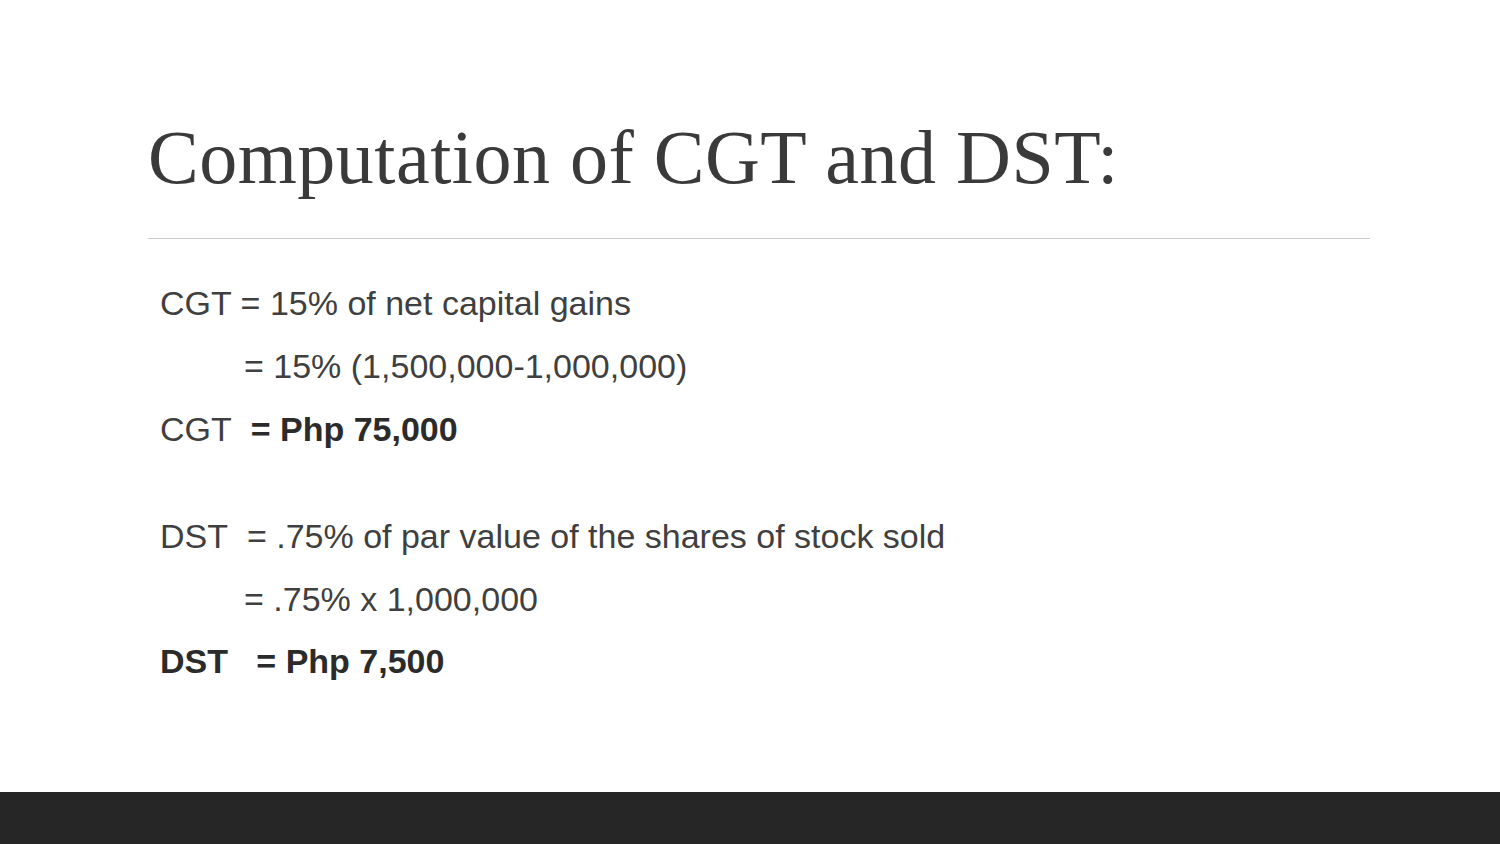Computation of CGT and DST:
CGT = 15% of net capital gains
= 15% (1,500,000-1,000,000)
CGT = Php 75,000
DST = .75% of par value of the shares of stock sold
= .75% x 1,000,000
DST = Php 7,500